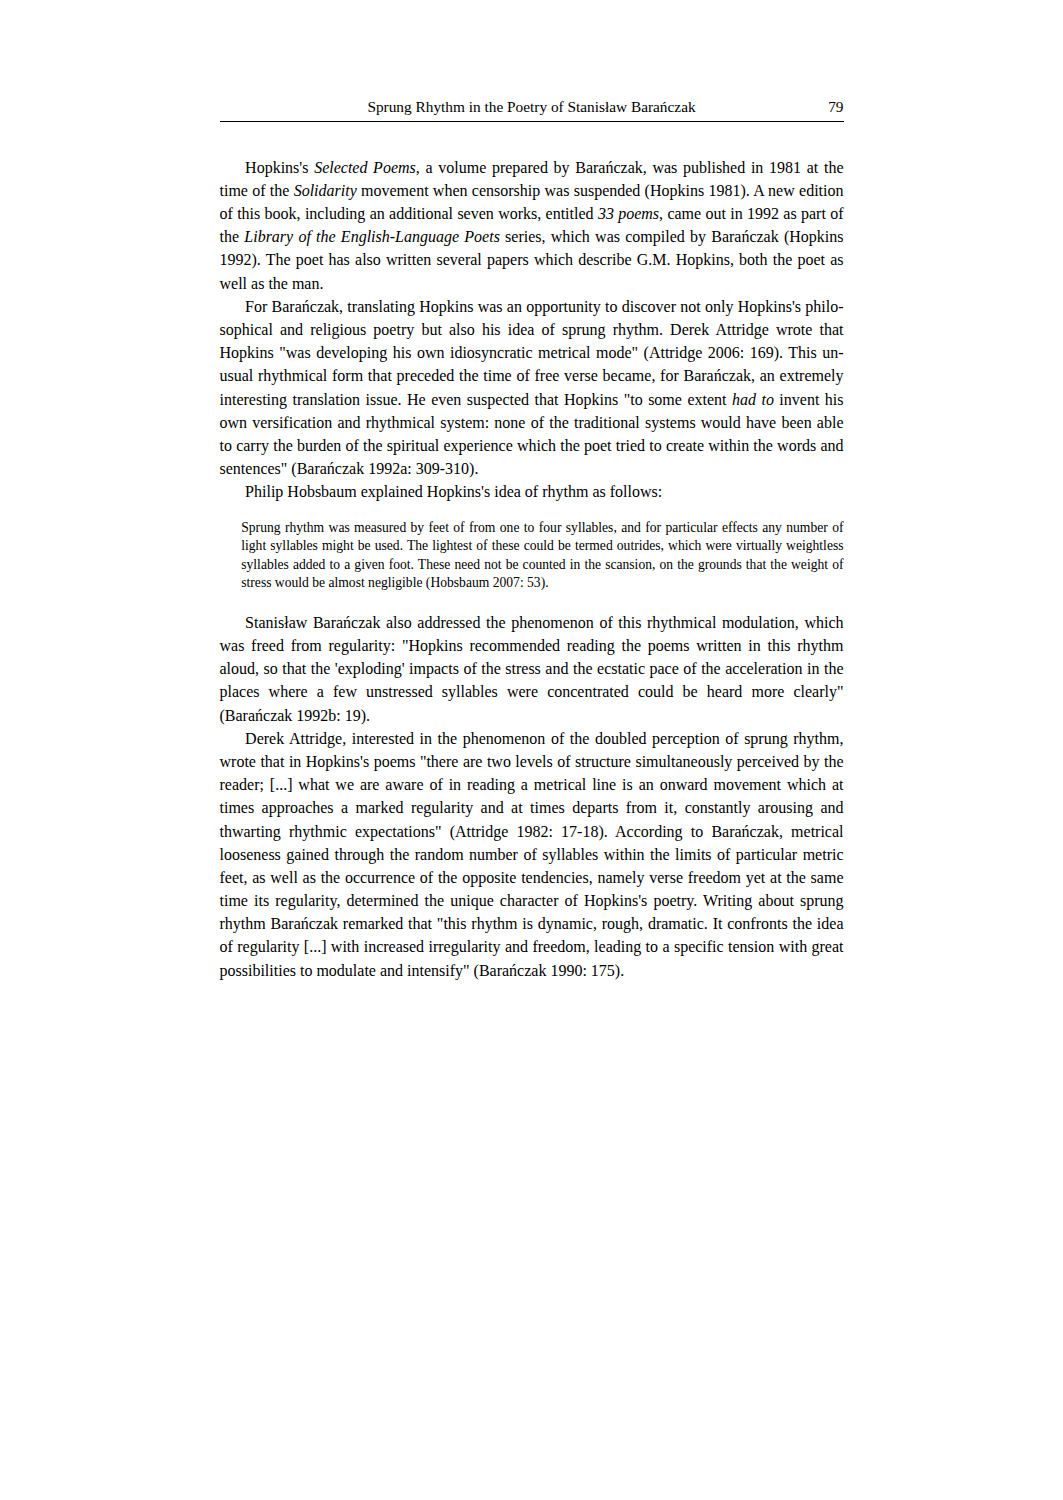Sprung Rhythm in the Poetry of Stanisław Barańczak 79
Hopkins's Selected Poems, a volume prepared by Barańczak, was published in 1981 at the time of the Solidarity movement when censorship was suspended (Hopkins 1981). A new edition of this book, including an additional seven works, entitled 33 poems, came out in 1992 as part of the Library of the English-Language Poets series, which was compiled by Barańczak (Hopkins 1992). The poet has also written several papers which describe G.M. Hopkins, both the poet as well as the man.
For Barańczak, translating Hopkins was an opportunity to discover not only Hopkins's philosophical and religious poetry but also his idea of sprung rhythm. Derek Attridge wrote that Hopkins "was developing his own idiosyncratic metrical mode" (Attridge 2006: 169). This unusual rhythmical form that preceded the time of free verse became, for Barańczak, an extremely interesting translation issue. He even suspected that Hopkins "to some extent had to invent his own versification and rhythmical system: none of the traditional systems would have been able to carry the burden of the spiritual experience which the poet tried to create within the words and sentences" (Barańczak 1992a: 309-310).
Philip Hobsbaum explained Hopkins's idea of rhythm as follows:
Sprung rhythm was measured by feet of from one to four syllables, and for particular effects any number of light syllables might be used. The lightest of these could be termed outrides, which were virtually weightless syllables added to a given foot. These need not be counted in the scansion, on the grounds that the weight of stress would be almost negligible (Hobsbaum 2007: 53).
Stanisław Barańczak also addressed the phenomenon of this rhythmical modulation, which was freed from regularity: "Hopkins recommended reading the poems written in this rhythm aloud, so that the 'exploding' impacts of the stress and the ecstatic pace of the acceleration in the places where a few unstressed syllables were concentrated could be heard more clearly" (Barańczak 1992b: 19).
Derek Attridge, interested in the phenomenon of the doubled perception of sprung rhythm, wrote that in Hopkins's poems "there are two levels of structure simultaneously perceived by the reader; [...] what we are aware of in reading a metrical line is an onward movement which at times approaches a marked regularity and at times departs from it, constantly arousing and thwarting rhythmic expectations" (Attridge 1982: 17-18). According to Barańczak, metrical looseness gained through the random number of syllables within the limits of particular metric feet, as well as the occurrence of the opposite tendencies, namely verse freedom yet at the same time its regularity, determined the unique character of Hopkins's poetry. Writing about sprung rhythm Barańczak remarked that "this rhythm is dynamic, rough, dramatic. It confronts the idea of regularity [...] with increased irregularity and freedom, leading to a specific tension with great possibilities to modulate and intensify" (Barańczak 1990: 175).